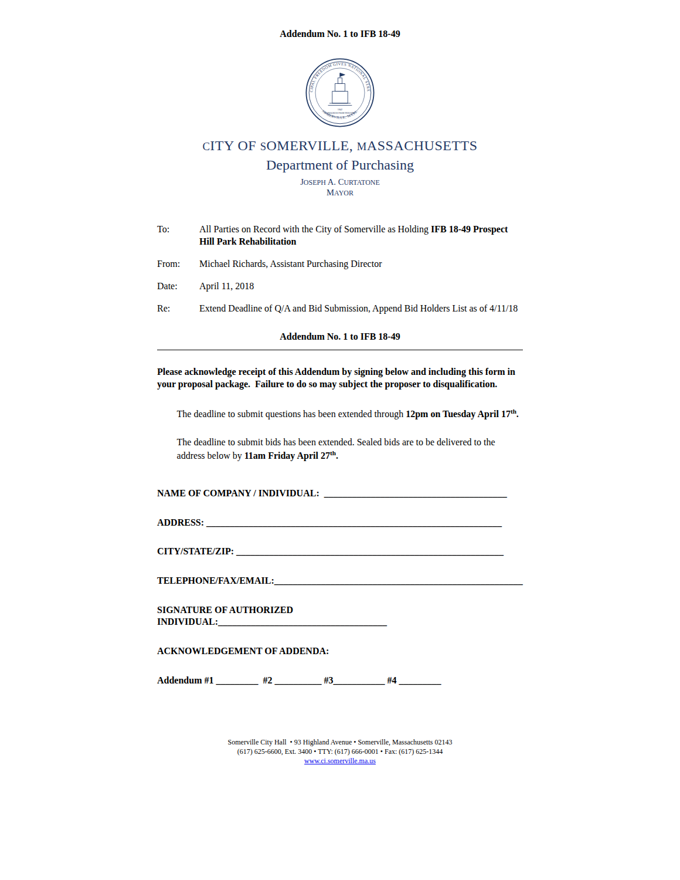Addendum No. 1 to IFB 18-49
MUNICIPAL FREEDOM GIVES NATIONAL STRENGTH SOMERVILLE, MASS. 1842 IN PROGRESS FROM INDUSTRY
CITY OF SOMERVILLE, MASSACHUSETTS
Department of Purchasing
JOSEPH A. CURTATONE
MAYOR
| To: | All Parties on Record with the City of Somerville as Holding IFB 18-49 Prospect Hill Park Rehabilitation |
| From: | Michael Richards, Assistant Purchasing Director |
| Date: | April 11, 2018 |
| Re: | Extend Deadline of Q/A and Bid Submission, Append Bid Holders List as of 4/11/18 |
Addendum No. 1 to IFB 18-49
Please acknowledge receipt of this Addendum by signing below and including this form in your proposal package. Failure to do so may subject the proposer to disqualification.
The deadline to submit questions has been extended through 12pm on Tuesday April 17th.
The deadline to submit bids has been extended. Sealed bids are to be delivered to the address below by 11am Friday April 27th.
NAME OF COMPANY / INDIVIDUAL: _______________________________________
ADDRESS: _______________________________________________________________
CITY/STATE/ZIP: _________________________________________________________
TELEPHONE/FAX/EMAIL:_____________________________________________________
SIGNATURE OF AUTHORIZED INDIVIDUAL:____________________________________
ACKNOWLEDGEMENT OF ADDENDA:
Addendum #1 _________ #2 __________ #3___________ #4 _________
Somerville City Hall • 93 Highland Avenue • Somerville, Massachusetts 02143
(617) 625-6600, Ext. 3400 • TTY: (617) 666-0001 • Fax: (617) 625-1344
www.ci.somerville.ma.us